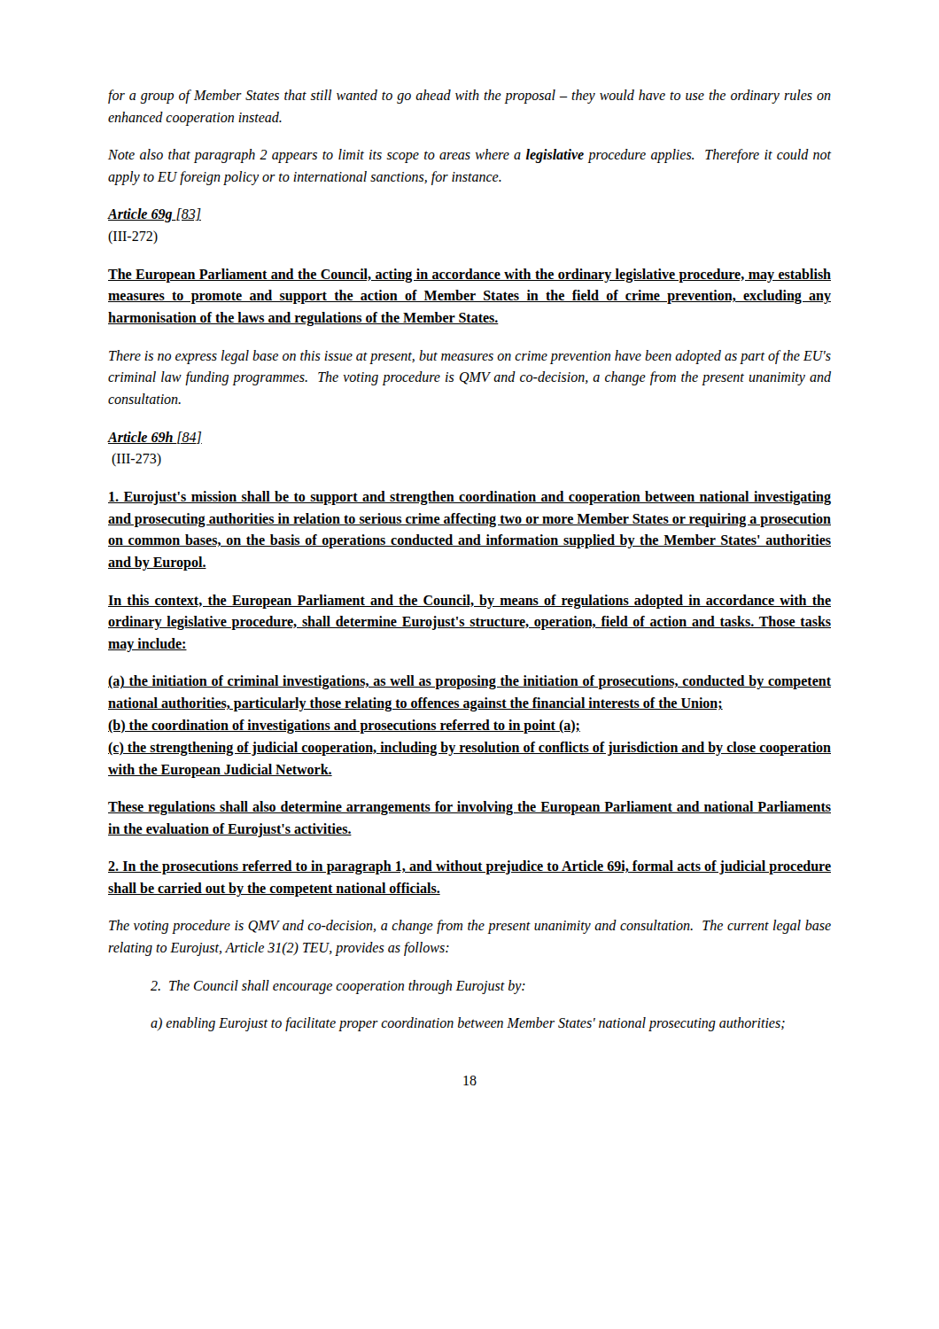for a group of Member States that still wanted to go ahead with the proposal – they would have to use the ordinary rules on enhanced cooperation instead.
Note also that paragraph 2 appears to limit its scope to areas where a legislative procedure applies. Therefore it could not apply to EU foreign policy or to international sanctions, for instance.
Article 69g [83]
(III-272)
The European Parliament and the Council, acting in accordance with the ordinary legislative procedure, may establish measures to promote and support the action of Member States in the field of crime prevention, excluding any harmonisation of the laws and regulations of the Member States.
There is no express legal base on this issue at present, but measures on crime prevention have been adopted as part of the EU's criminal law funding programmes. The voting procedure is QMV and co-decision, a change from the present unanimity and consultation.
Article 69h [84]
(III-273)
1. Eurojust's mission shall be to support and strengthen coordination and cooperation between national investigating and prosecuting authorities in relation to serious crime affecting two or more Member States or requiring a prosecution on common bases, on the basis of operations conducted and information supplied by the Member States' authorities and by Europol.
In this context, the European Parliament and the Council, by means of regulations adopted in accordance with the ordinary legislative procedure, shall determine Eurojust's structure, operation, field of action and tasks. Those tasks may include:
(a) the initiation of criminal investigations, as well as proposing the initiation of prosecutions, conducted by competent national authorities, particularly those relating to offences against the financial interests of the Union;
(b) the coordination of investigations and prosecutions referred to in point (a);
(c) the strengthening of judicial cooperation, including by resolution of conflicts of jurisdiction and by close cooperation with the European Judicial Network.
These regulations shall also determine arrangements for involving the European Parliament and national Parliaments in the evaluation of Eurojust's activities.
2. In the prosecutions referred to in paragraph 1, and without prejudice to Article 69i, formal acts of judicial procedure shall be carried out by the competent national officials.
The voting procedure is QMV and co-decision, a change from the present unanimity and consultation. The current legal base relating to Eurojust, Article 31(2) TEU, provides as follows:
2. The Council shall encourage cooperation through Eurojust by:
a) enabling Eurojust to facilitate proper coordination between Member States' national prosecuting authorities;
18